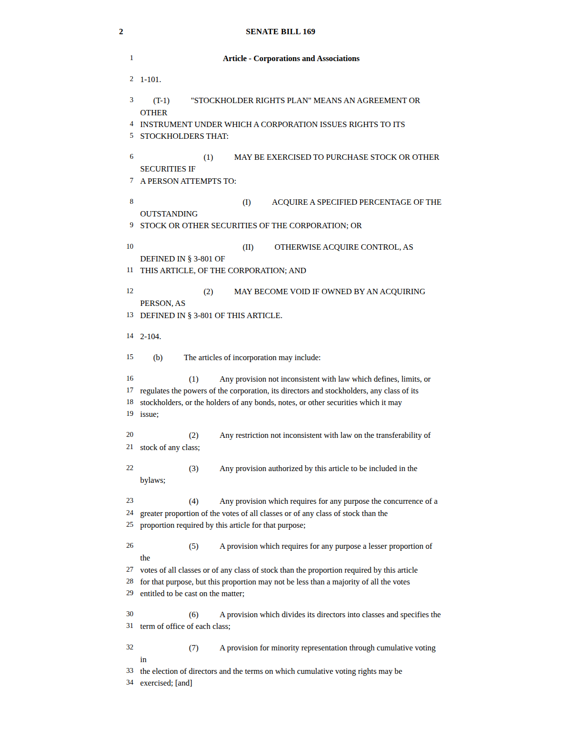2
SENATE BILL 169
1 Article - Corporations and Associations
21-101.
3 (T-1) "STOCKHOLDER RIGHTS PLAN" MEANS AN AGREEMENT OR OTHER
4 INSTRUMENT UNDER WHICH A CORPORATION ISSUES RIGHTS TO ITS
5 STOCKHOLDERS THAT:
6 (1) MAY BE EXERCISED TO PURCHASE STOCK OR OTHER SECURITIES IF
7 A PERSON ATTEMPTS TO:
8 (I) ACQUIRE A SPECIFIED PERCENTAGE OF THE OUTSTANDING
9 STOCK OR OTHER SECURITIES OF THE CORPORATION; OR
10 (II) OTHERWISE ACQUIRE CONTROL, AS DEFINED IN § 3-801 OF
11 THIS ARTICLE, OF THE CORPORATION; AND
12 (2) MAY BECOME VOID IF OWNED BY AN ACQUIRING PERSON, AS
13 DEFINED IN § 3-801 OF THIS ARTICLE.
142-104.
15 (b) The articles of incorporation may include:
16 (1) Any provision not inconsistent with law which defines, limits, or
17 regulates the powers of the corporation, its directors and stockholders, any class of its
18 stockholders, or the holders of any bonds, notes, or other securities which it may
19 issue;
20 (2) Any restriction not inconsistent with law on the transferability of
21 stock of any class;
22 (3) Any provision authorized by this article to be included in the bylaws;
23 (4) Any provision which requires for any purpose the concurrence of a
24 greater proportion of the votes of all classes or of any class of stock than the
25 proportion required by this article for that purpose;
26 (5) A provision which requires for any purpose a lesser proportion of the
27 votes of all classes or of any class of stock than the proportion required by this article
28 for that purpose, but this proportion may not be less than a majority of all the votes
29 entitled to be cast on the matter;
30 (6) A provision which divides its directors into classes and specifies the
31 term of office of each class;
32 (7) A provision for minority representation through cumulative voting in
33 the election of directors and the terms on which cumulative voting rights may be
34 exercised; [and]